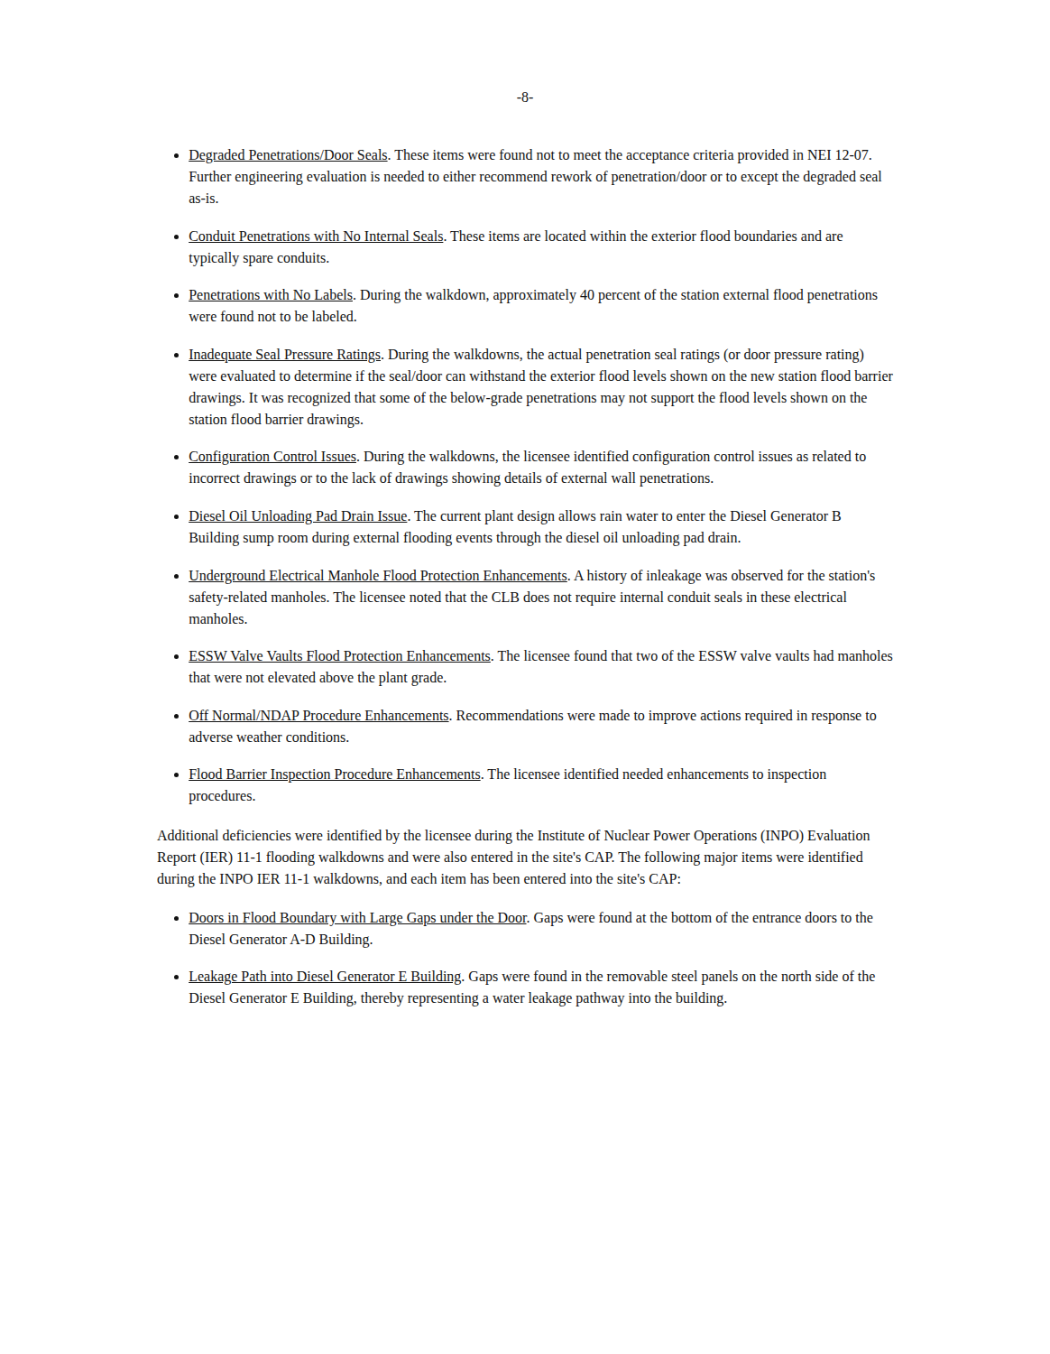-8-
Degraded Penetrations/Door Seals. These items were found not to meet the acceptance criteria provided in NEI 12-07. Further engineering evaluation is needed to either recommend rework of penetration/door or to except the degraded seal as-is.
Conduit Penetrations with No Internal Seals. These items are located within the exterior flood boundaries and are typically spare conduits.
Penetrations with No Labels. During the walkdown, approximately 40 percent of the station external flood penetrations were found not to be labeled.
Inadequate Seal Pressure Ratings. During the walkdowns, the actual penetration seal ratings (or door pressure rating) were evaluated to determine if the seal/door can withstand the exterior flood levels shown on the new station flood barrier drawings. It was recognized that some of the below-grade penetrations may not support the flood levels shown on the station flood barrier drawings.
Configuration Control Issues. During the walkdowns, the licensee identified configuration control issues as related to incorrect drawings or to the lack of drawings showing details of external wall penetrations.
Diesel Oil Unloading Pad Drain Issue. The current plant design allows rain water to enter the Diesel Generator B Building sump room during external flooding events through the diesel oil unloading pad drain.
Underground Electrical Manhole Flood Protection Enhancements. A history of inleakage was observed for the station's safety-related manholes. The licensee noted that the CLB does not require internal conduit seals in these electrical manholes.
ESSW Valve Vaults Flood Protection Enhancements. The licensee found that two of the ESSW valve vaults had manholes that were not elevated above the plant grade.
Off Normal/NDAP Procedure Enhancements. Recommendations were made to improve actions required in response to adverse weather conditions.
Flood Barrier Inspection Procedure Enhancements. The licensee identified needed enhancements to inspection procedures.
Additional deficiencies were identified by the licensee during the Institute of Nuclear Power Operations (INPO) Evaluation Report (IER) 11-1 flooding walkdowns and were also entered in the site's CAP. The following major items were identified during the INPO IER 11-1 walkdowns, and each item has been entered into the site's CAP:
Doors in Flood Boundary with Large Gaps under the Door. Gaps were found at the bottom of the entrance doors to the Diesel Generator A-D Building.
Leakage Path into Diesel Generator E Building. Gaps were found in the removable steel panels on the north side of the Diesel Generator E Building, thereby representing a water leakage pathway into the building.